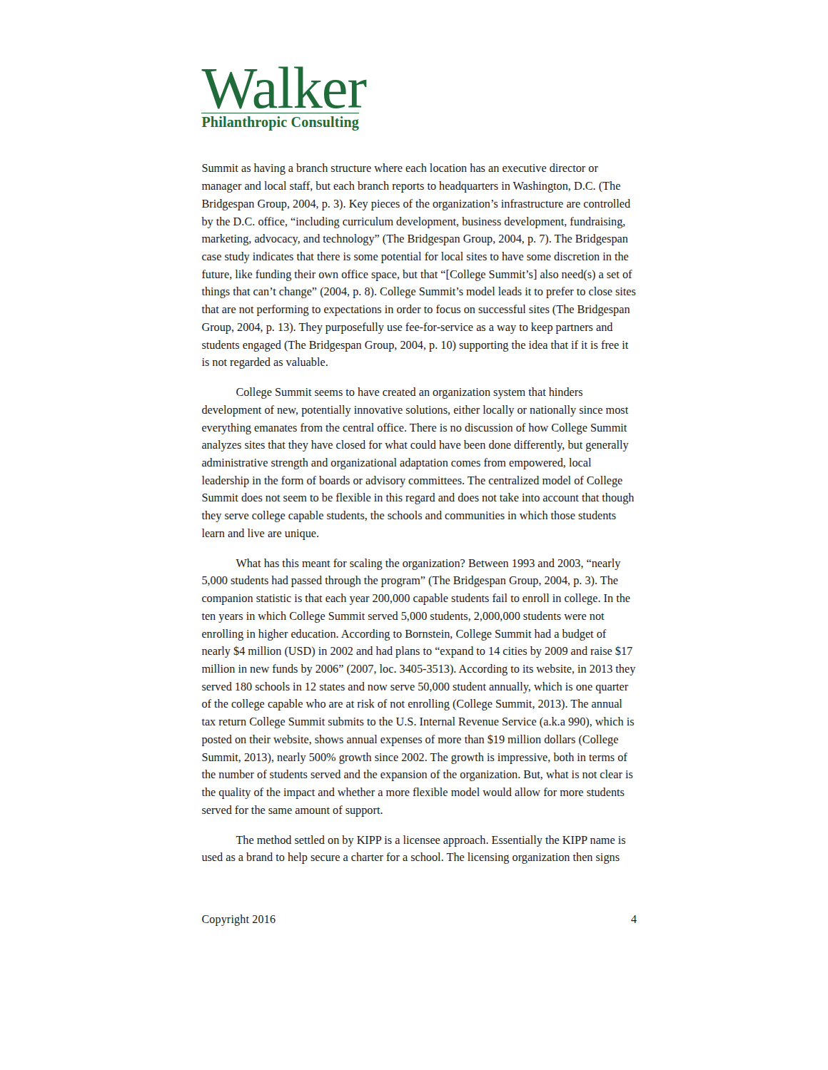Walker Philanthropic Consulting
Summit as having a branch structure where each location has an executive director or manager and local staff, but each branch reports to headquarters in Washington, D.C. (The Bridgespan Group, 2004, p. 3). Key pieces of the organization’s infrastructure are controlled by the D.C. office, “including curriculum development, business development, fundraising, marketing, advocacy, and technology” (The Bridgespan Group, 2004, p. 7). The Bridgespan case study indicates that there is some potential for local sites to have some discretion in the future, like funding their own office space, but that “[College Summit’s] also need(s) a set of things that can’t change” (2004, p. 8). College Summit’s model leads it to prefer to close sites that are not performing to expectations in order to focus on successful sites (The Bridgespan Group, 2004, p. 13). They purposefully use fee-for-service as a way to keep partners and students engaged (The Bridgespan Group, 2004, p. 10) supporting the idea that if it is free it is not regarded as valuable.
College Summit seems to have created an organization system that hinders development of new, potentially innovative solutions, either locally or nationally since most everything emanates from the central office. There is no discussion of how College Summit analyzes sites that they have closed for what could have been done differently, but generally administrative strength and organizational adaptation comes from empowered, local leadership in the form of boards or advisory committees. The centralized model of College Summit does not seem to be flexible in this regard and does not take into account that though they serve college capable students, the schools and communities in which those students learn and live are unique.
What has this meant for scaling the organization? Between 1993 and 2003, “nearly 5,000 students had passed through the program” (The Bridgespan Group, 2004, p. 3). The companion statistic is that each year 200,000 capable students fail to enroll in college. In the ten years in which College Summit served 5,000 students, 2,000,000 students were not enrolling in higher education. According to Bornstein, College Summit had a budget of nearly $4 million (USD) in 2002 and had plans to “expand to 14 cities by 2009 and raise $17 million in new funds by 2006” (2007, loc. 3405-3513). According to its website, in 2013 they served 180 schools in 12 states and now serve 50,000 student annually, which is one quarter of the college capable who are at risk of not enrolling (College Summit, 2013). The annual tax return College Summit submits to the U.S. Internal Revenue Service (a.k.a 990), which is posted on their website, shows annual expenses of more than $19 million dollars (College Summit, 2013), nearly 500% growth since 2002. The growth is impressive, both in terms of the number of students served and the expansion of the organization. But, what is not clear is the quality of the impact and whether a more flexible model would allow for more students served for the same amount of support.
The method settled on by KIPP is a licensee approach. Essentially the KIPP name is used as a brand to help secure a charter for a school. The licensing organization then signs
Copyright 2016 4